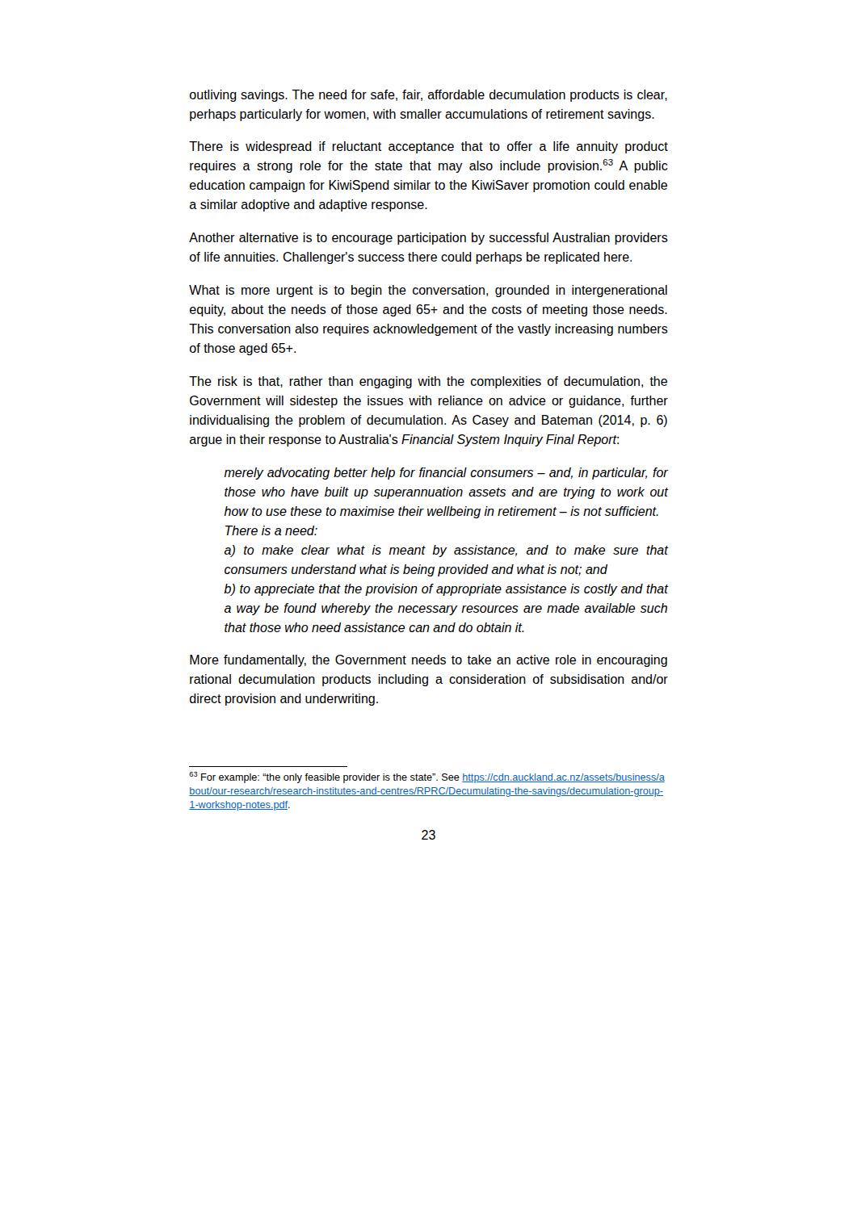outliving savings. The need for safe, fair, affordable decumulation products is clear, perhaps particularly for women, with smaller accumulations of retirement savings.
There is widespread if reluctant acceptance that to offer a life annuity product requires a strong role for the state that may also include provision.63 A public education campaign for KiwiSpend similar to the KiwiSaver promotion could enable a similar adoptive and adaptive response.
Another alternative is to encourage participation by successful Australian providers of life annuities. Challenger's success there could perhaps be replicated here.
What is more urgent is to begin the conversation, grounded in intergenerational equity, about the needs of those aged 65+ and the costs of meeting those needs. This conversation also requires acknowledgement of the vastly increasing numbers of those aged 65+.
The risk is that, rather than engaging with the complexities of decumulation, the Government will sidestep the issues with reliance on advice or guidance, further individualising the problem of decumulation. As Casey and Bateman (2014, p. 6) argue in their response to Australia's Financial System Inquiry Final Report:
merely advocating better help for financial consumers – and, in particular, for those who have built up superannuation assets and are trying to work out how to use these to maximise their wellbeing in retirement – is not sufficient.
There is a need:
a) to make clear what is meant by assistance, and to make sure that consumers understand what is being provided and what is not; and
b) to appreciate that the provision of appropriate assistance is costly and that a way be found whereby the necessary resources are made available such that those who need assistance can and do obtain it.
More fundamentally, the Government needs to take an active role in encouraging rational decumulation products including a consideration of subsidisation and/or direct provision and underwriting.
63 For example: “the only feasible provider is the state”. See https://cdn.auckland.ac.nz/assets/business/about/our-research/research-institutes-and-centres/RPRC/Decumulating-the-savings/decumulation-group-1-workshop-notes.pdf.
23